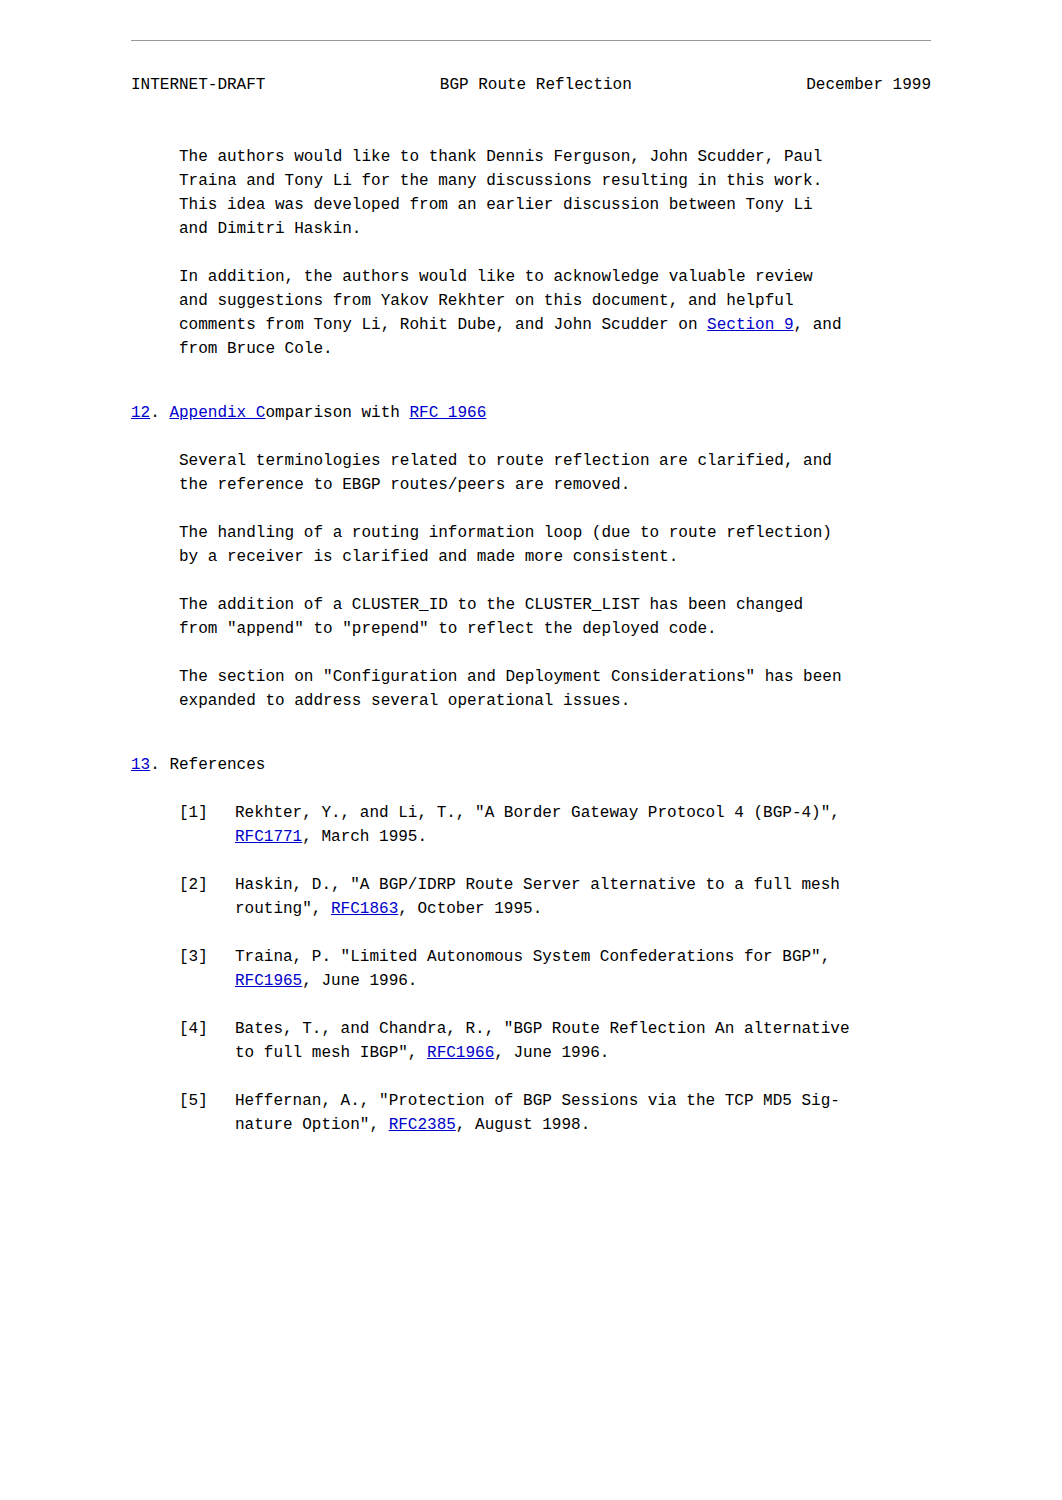INTERNET-DRAFT BGP Route Reflection December 1999
The authors would like to thank Dennis Ferguson, John Scudder, Paul
Traina and Tony Li for the many discussions resulting in this work.
This idea was developed from an earlier discussion between Tony Li
and Dimitri Haskin.
In addition, the authors would like to acknowledge valuable review
and suggestions from Yakov Rekhter on this document, and helpful
comments from Tony Li, Rohit Dube, and John Scudder on Section 9, and
from Bruce Cole.
12. Appendix Comparison with RFC 1966
Several terminologies related to route reflection are clarified, and
the reference to EBGP routes/peers are removed.
The handling of a routing information loop (due to route reflection)
by a receiver is clarified and made more consistent.
The addition of a CLUSTER_ID to the CLUSTER_LIST has been changed
from "append" to "prepend" to reflect the deployed code.
The section on "Configuration and Deployment Considerations" has been
expanded to address several operational issues.
13. References
[1] Rekhter, Y., and Li, T., "A Border Gateway Protocol 4 (BGP-4)",
RFC1771, March 1995.
[2] Haskin, D., "A BGP/IDRP Route Server alternative to a full mesh
routing", RFC1863, October 1995.
[3] Traina, P. "Limited Autonomous System Confederations for BGP",
RFC1965, June 1996.
[4] Bates, T., and Chandra, R., "BGP Route Reflection An alternative
to full mesh IBGP", RFC1966, June 1996.
[5] Heffernan, A., "Protection of BGP Sessions via the TCP MD5 Sig-
nature Option", RFC2385, August 1998.